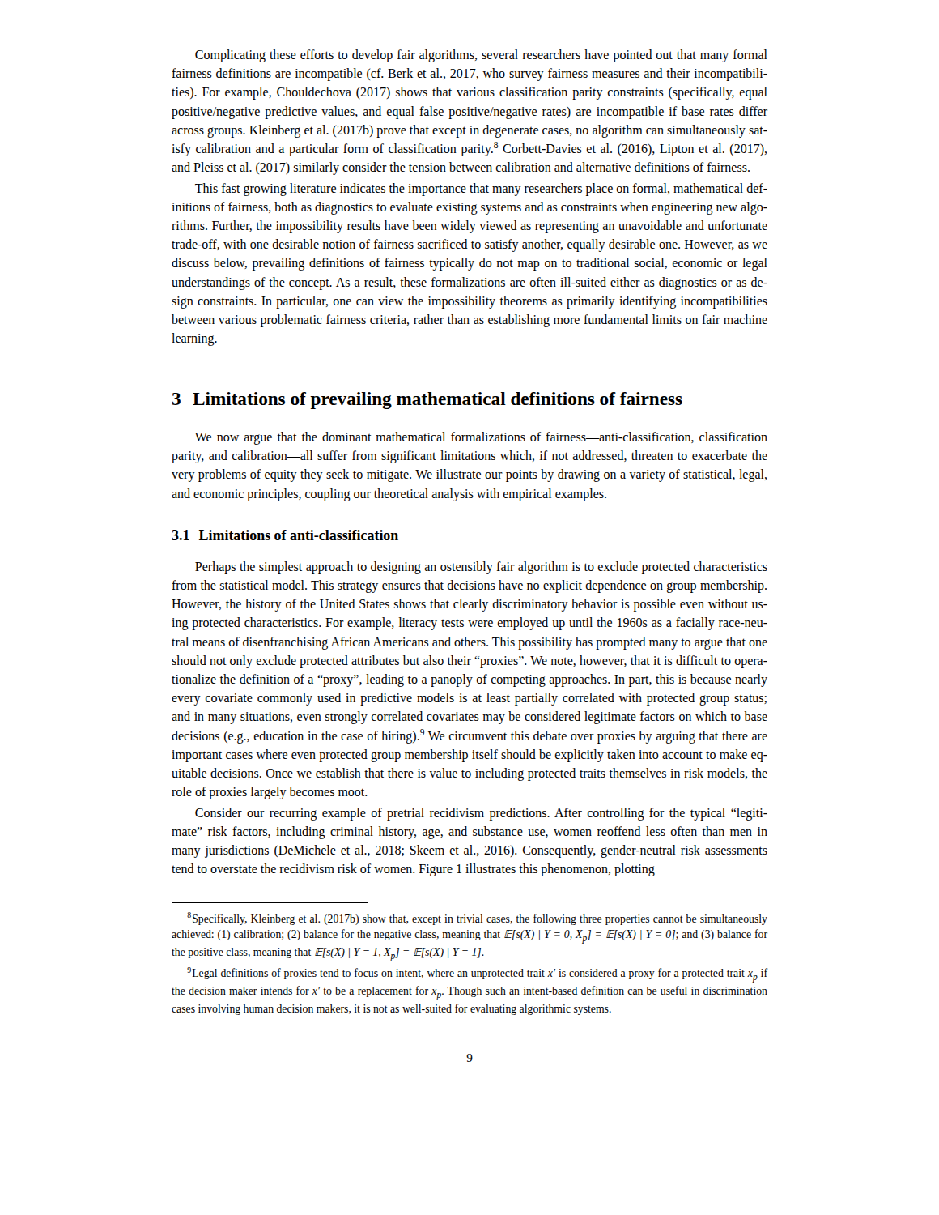Complicating these efforts to develop fair algorithms, several researchers have pointed out that many formal fairness definitions are incompatible (cf. Berk et al., 2017, who survey fairness measures and their incompatibilities). For example, Chouldechova (2017) shows that various classification parity constraints (specifically, equal positive/negative predictive values, and equal false positive/negative rates) are incompatible if base rates differ across groups. Kleinberg et al. (2017b) prove that except in degenerate cases, no algorithm can simultaneously satisfy calibration and a particular form of classification parity.8 Corbett-Davies et al. (2016), Lipton et al. (2017), and Pleiss et al. (2017) similarly consider the tension between calibration and alternative definitions of fairness.
This fast growing literature indicates the importance that many researchers place on formal, mathematical definitions of fairness, both as diagnostics to evaluate existing systems and as constraints when engineering new algorithms. Further, the impossibility results have been widely viewed as representing an unavoidable and unfortunate trade-off, with one desirable notion of fairness sacrificed to satisfy another, equally desirable one. However, as we discuss below, prevailing definitions of fairness typically do not map on to traditional social, economic or legal understandings of the concept. As a result, these formalizations are often ill-suited either as diagnostics or as design constraints. In particular, one can view the impossibility theorems as primarily identifying incompatibilities between various problematic fairness criteria, rather than as establishing more fundamental limits on fair machine learning.
3 Limitations of prevailing mathematical definitions of fairness
We now argue that the dominant mathematical formalizations of fairness—anti-classification, classification parity, and calibration—all suffer from significant limitations which, if not addressed, threaten to exacerbate the very problems of equity they seek to mitigate. We illustrate our points by drawing on a variety of statistical, legal, and economic principles, coupling our theoretical analysis with empirical examples.
3.1 Limitations of anti-classification
Perhaps the simplest approach to designing an ostensibly fair algorithm is to exclude protected characteristics from the statistical model. This strategy ensures that decisions have no explicit dependence on group membership. However, the history of the United States shows that clearly discriminatory behavior is possible even without using protected characteristics. For example, literacy tests were employed up until the 1960s as a facially race-neutral means of disenfranchising African Americans and others. This possibility has prompted many to argue that one should not only exclude protected attributes but also their “proxies”. We note, however, that it is difficult to operationalize the definition of a “proxy”, leading to a panoply of competing approaches. In part, this is because nearly every covariate commonly used in predictive models is at least partially correlated with protected group status; and in many situations, even strongly correlated covariates may be considered legitimate factors on which to base decisions (e.g., education in the case of hiring).9 We circumvent this debate over proxies by arguing that there are important cases where even protected group membership itself should be explicitly taken into account to make equitable decisions. Once we establish that there is value to including protected traits themselves in risk models, the role of proxies largely becomes moot.
Consider our recurring example of pretrial recidivism predictions. After controlling for the typical “legitimate” risk factors, including criminal history, age, and substance use, women reoffend less often than men in many jurisdictions (DeMichele et al., 2018; Skeem et al., 2016). Consequently, gender-neutral risk assessments tend to overstate the recidivism risk of women. Figure 1 illustrates this phenomenon, plotting
8Specifically, Kleinberg et al. (2017b) show that, except in trivial cases, the following three properties cannot be simultaneously achieved: (1) calibration; (2) balance for the negative class, meaning that 𝔼[s(X) | Y = 0, Xp] = 𝔼[s(X) | Y = 0]; and (3) balance for the positive class, meaning that 𝔼[s(X) | Y = 1, Xp] = 𝔼[s(X) | Y = 1].
9Legal definitions of proxies tend to focus on intent, where an unprotected trait x′ is considered a proxy for a protected trait xp if the decision maker intends for x′ to be a replacement for xp. Though such an intent-based definition can be useful in discrimination cases involving human decision makers, it is not as well-suited for evaluating algorithmic systems.
9